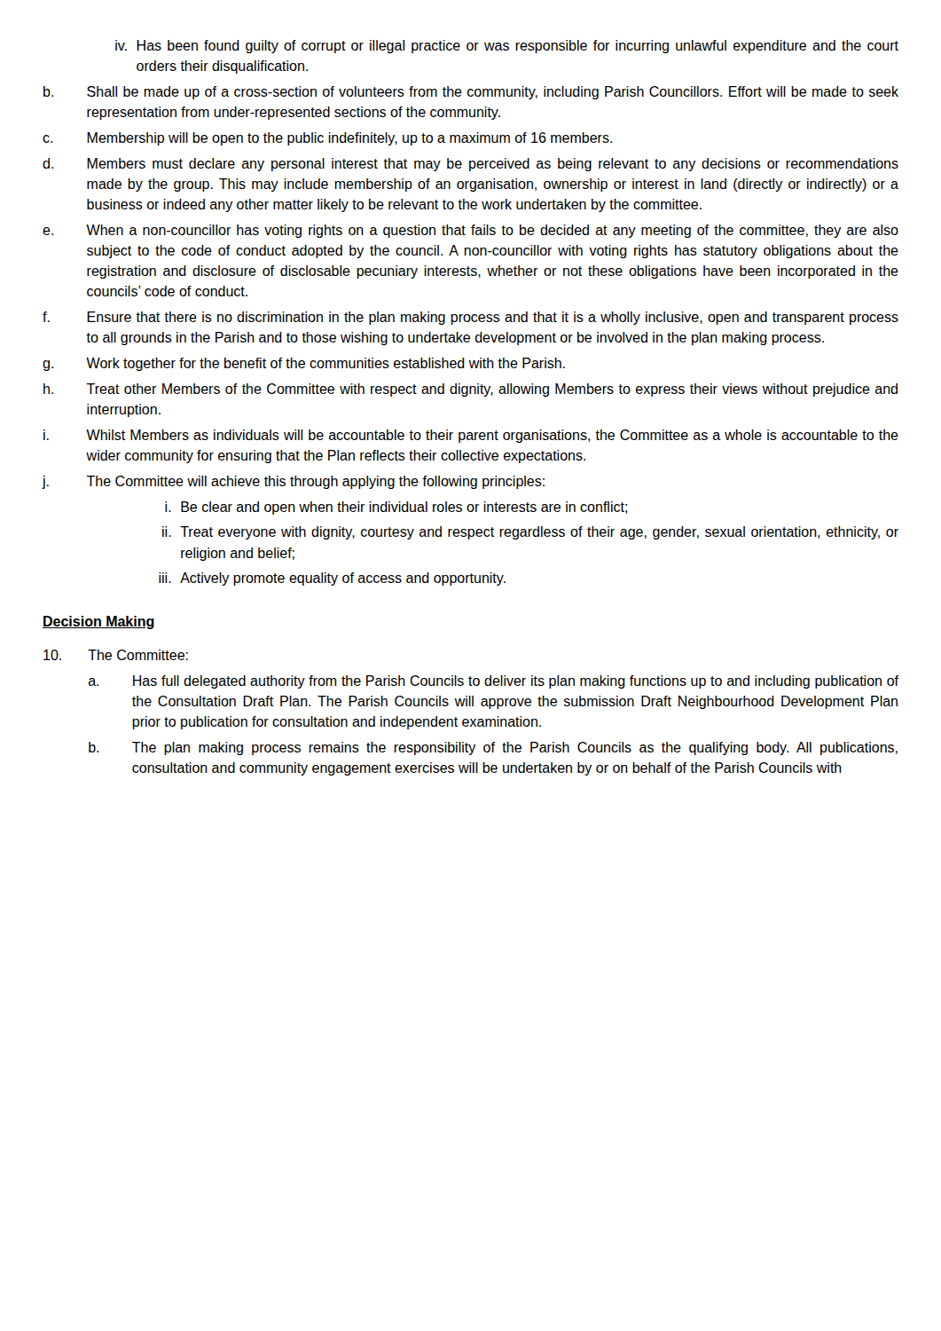iv. Has been found guilty of corrupt or illegal practice or was responsible for incurring unlawful expenditure and the court orders their disqualification.
b. Shall be made up of a cross-section of volunteers from the community, including Parish Councillors. Effort will be made to seek representation from under-represented sections of the community.
c. Membership will be open to the public indefinitely, up to a maximum of 16 members.
d. Members must declare any personal interest that may be perceived as being relevant to any decisions or recommendations made by the group. This may include membership of an organisation, ownership or interest in land (directly or indirectly) or a business or indeed any other matter likely to be relevant to the work undertaken by the committee.
e. When a non-councillor has voting rights on a question that fails to be decided at any meeting of the committee, they are also subject to the code of conduct adopted by the council. A non-councillor with voting rights has statutory obligations about the registration and disclosure of disclosable pecuniary interests, whether or not these obligations have been incorporated in the councils’ code of conduct.
f. Ensure that there is no discrimination in the plan making process and that it is a wholly inclusive, open and transparent process to all grounds in the Parish and to those wishing to undertake development or be involved in the plan making process.
g. Work together for the benefit of the communities established with the Parish.
h. Treat other Members of the Committee with respect and dignity, allowing Members to express their views without prejudice and interruption.
i. Whilst Members as individuals will be accountable to their parent organisations, the Committee as a whole is accountable to the wider community for ensuring that the Plan reflects their collective expectations.
j. The Committee will achieve this through applying the following principles:
i. Be clear and open when their individual roles or interests are in conflict;
ii. Treat everyone with dignity, courtesy and respect regardless of their age, gender, sexual orientation, ethnicity, or religion and belief;
iii. Actively promote equality of access and opportunity.
Decision Making
10. The Committee:
a. Has full delegated authority from the Parish Councils to deliver its plan making functions up to and including publication of the Consultation Draft Plan. The Parish Councils will approve the submission Draft Neighbourhood Development Plan prior to publication for consultation and independent examination.
b. The plan making process remains the responsibility of the Parish Councils as the qualifying body. All publications, consultation and community engagement exercises will be undertaken by or on behalf of the Parish Councils with